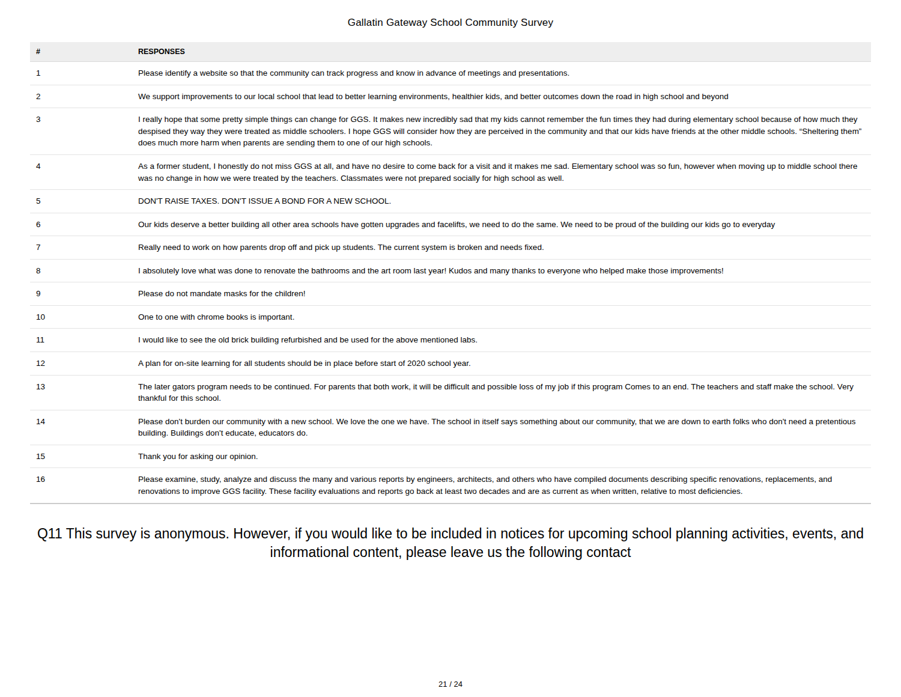Gallatin Gateway School Community Survey
| # | RESPONSES |
| --- | --- |
| 1 | Please identify a website so that the community can track progress and know in advance of meetings and presentations. |
| 2 | We support improvements to our local school that lead to better learning environments, healthier kids, and better outcomes down the road in high school and beyond |
| 3 | I really hope that some pretty simple things can change for GGS. It makes new incredibly sad that my kids cannot remember the fun times they had during elementary school because of how much they despised they way they were treated as middle schoolers. I hope GGS will consider how they are perceived in the community and that our kids have friends at the other middle schools. “Sheltering them” does much more harm when parents are sending them to one of our high schools. |
| 4 | As a former student, I honestly do not miss GGS at all, and have no desire to come back for a visit and it makes me sad. Elementary school was so fun, however when moving up to middle school there was no change in how we were treated by the teachers. Classmates were not prepared socially for high school as well. |
| 5 | DON'T RAISE TAXES. DON'T ISSUE A BOND FOR A NEW SCHOOL. |
| 6 | Our kids deserve a better building all other area schools have gotten upgrades and facelifts, we need to do the same. We need to be proud of the building our kids go to everyday |
| 7 | Really need to work on how parents drop off and pick up students. The current system is broken and needs fixed. |
| 8 | I absolutely love what was done to renovate the bathrooms and the art room last year! Kudos and many thanks to everyone who helped make those improvements! |
| 9 | Please do not mandate masks for the children! |
| 10 | One to one with chrome books is important. |
| 11 | I would like to see the old brick building refurbished and be used for the above mentioned labs. |
| 12 | A plan for on-site learning for all students should be in place before start of 2020 school year. |
| 13 | The later gators program needs to be continued. For parents that both work, it will be difficult and possible loss of my job if this program Comes to an end. The teachers and staff make the school. Very thankful for this school. |
| 14 | Please don't burden our community with a new school. We love the one we have. The school in itself says something about our community, that we are down to earth folks who don't need a pretentious building. Buildings don't educate, educators do. |
| 15 | Thank you for asking our opinion. |
| 16 | Please examine, study, analyze and discuss the many and various reports by engineers, architects, and others who have compiled documents describing specific renovations, replacements, and renovations to improve GGS facility. These facility evaluations and reports go back at least two decades and are as current as when written, relative to most deficiencies. |
Q11 This survey is anonymous. However, if you would like to be included in notices for upcoming school planning activities, events, and informational content, please leave us the following contact
21 / 24